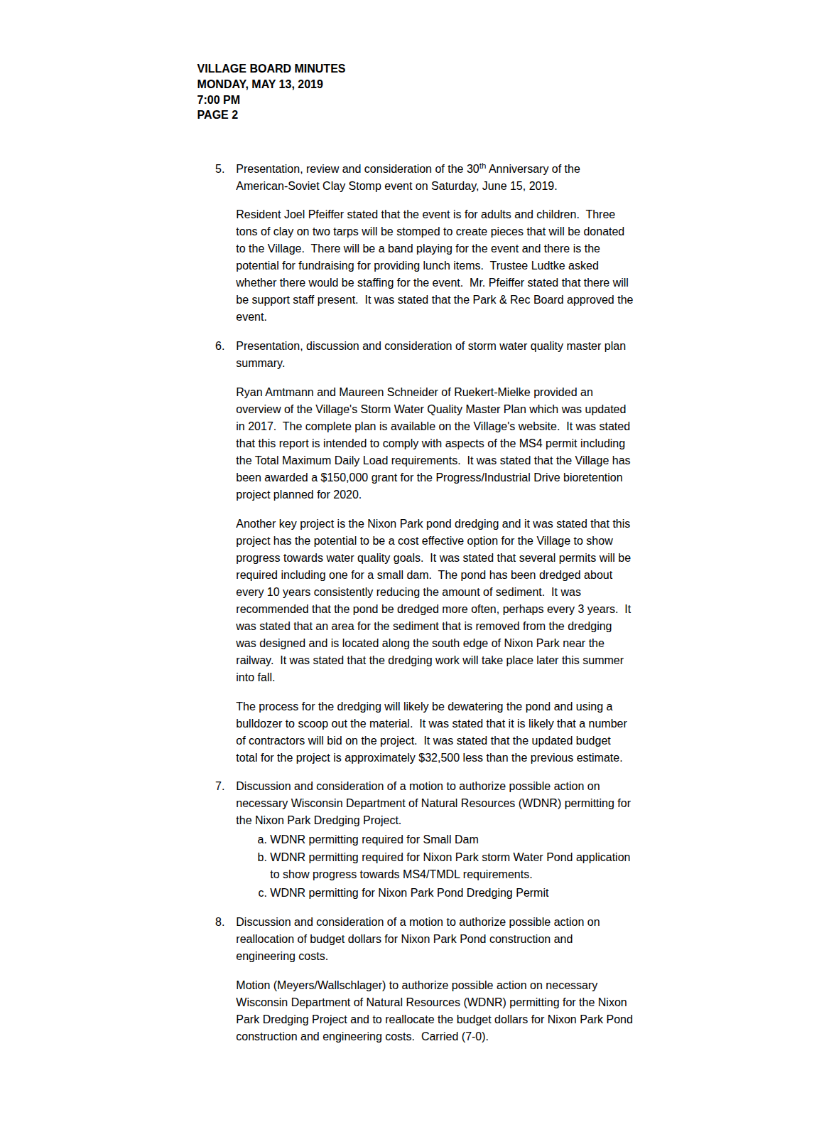VILLAGE BOARD MINUTES
MONDAY, MAY 13, 2019
7:00 PM
PAGE 2
Presentation, review and consideration of the 30th Anniversary of the American-Soviet Clay Stomp event on Saturday, June 15, 2019.
Resident Joel Pfeiffer stated that the event is for adults and children. Three tons of clay on two tarps will be stomped to create pieces that will be donated to the Village. There will be a band playing for the event and there is the potential for fundraising for providing lunch items. Trustee Ludtke asked whether there would be staffing for the event. Mr. Pfeiffer stated that there will be support staff present. It was stated that the Park & Rec Board approved the event.
Presentation, discussion and consideration of storm water quality master plan summary.
Ryan Amtmann and Maureen Schneider of Ruekert-Mielke provided an overview of the Village's Storm Water Quality Master Plan which was updated in 2017. The complete plan is available on the Village's website. It was stated that this report is intended to comply with aspects of the MS4 permit including the Total Maximum Daily Load requirements. It was stated that the Village has been awarded a $150,000 grant for the Progress/Industrial Drive bioretention project planned for 2020.
Another key project is the Nixon Park pond dredging and it was stated that this project has the potential to be a cost effective option for the Village to show progress towards water quality goals. It was stated that several permits will be required including one for a small dam. The pond has been dredged about every 10 years consistently reducing the amount of sediment. It was recommended that the pond be dredged more often, perhaps every 3 years. It was stated that an area for the sediment that is removed from the dredging was designed and is located along the south edge of Nixon Park near the railway. It was stated that the dredging work will take place later this summer into fall.
The process for the dredging will likely be dewatering the pond and using a bulldozer to scoop out the material. It was stated that it is likely that a number of contractors will bid on the project. It was stated that the updated budget total for the project is approximately $32,500 less than the previous estimate.
Discussion and consideration of a motion to authorize possible action on necessary Wisconsin Department of Natural Resources (WDNR) permitting for the Nixon Park Dredging Project.
WDNR permitting required for Small Dam
WDNR permitting required for Nixon Park storm Water Pond application to show progress towards MS4/TMDL requirements.
WDNR permitting for Nixon Park Pond Dredging Permit
Discussion and consideration of a motion to authorize possible action on reallocation of budget dollars for Nixon Park Pond construction and engineering costs.
Motion (Meyers/Wallschlager) to authorize possible action on necessary Wisconsin Department of Natural Resources (WDNR) permitting for the Nixon Park Dredging Project and to reallocate the budget dollars for Nixon Park Pond construction and engineering costs. Carried (7-0).